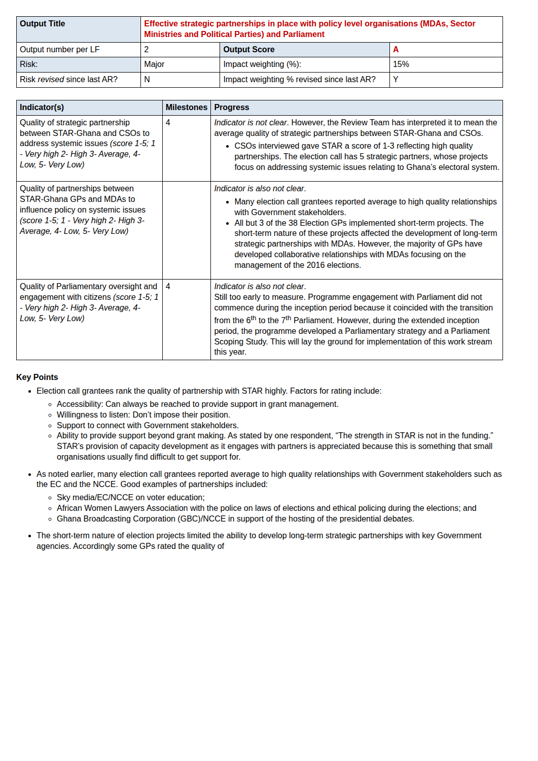| Output Title | Effective strategic partnerships in place with policy level organisations (MDAs, Sector Ministries and Political Parties) and Parliament |
| Output number per LF | 2 | Output Score | A |
| Risk: | Major | Impact weighting (%): | 15% |
| Risk revised since last AR? | N | Impact weighting % revised since last AR? | Y |
| Indicator(s) | Milestones | Progress |
| --- | --- | --- |
| Quality of strategic partnership between STAR-Ghana and CSOs to address systemic issues (score 1-5; 1 - Very high 2- High 3- Average, 4- Low, 5- Very Low) | 4 | Indicator is not clear . However, the Review Team has interpreted it to mean the average quality of strategic partnerships between STAR-Ghana and CSOs. CSOs interviewed gave STAR a score of 1-3 reflecting high quality partnerships. The election call has 5 strategic partners, whose projects focus on addressing systemic issues relating to Ghana’s electoral system. |
| Quality of partnerships between STAR-Ghana GPs and MDAs to influence policy on systemic issues (score 1-5; 1 - Very high 2- High 3- Average, 4- Low, 5- Very Low) | | Indicator is also not clear . Many election call grantees reported average to high quality relationships with Government stakeholders. All but 3 of the 38 Election GPs implemented short-term projects. The short-term nature of these projects affected the development of long-term strategic partnerships with MDAs. However, the majority of GPs have developed collaborative relationships with MDAs focusing on the management of the 2016 elections. |
| Quality of Parliamentary oversight and engagement with citizens (score 1-5; 1 - Very high 2- High 3- Average, 4- Low, 5- Very Low) | 4 | Indicator is also not clear . Still too early to measure. Programme engagement with Parliament did not commence during the inception period because it coincided with the transition from the 6 th to the 7 th Parliament. However, during the extended inception period, the programme developed a Parliamentary strategy and a Parliament Scoping Study. This will lay the ground for implementation of this work stream this year. |
Key Points
Election call grantees rank the quality of partnership with STAR highly. Factors for rating include:
Accessibility: Can always be reached to provide support in grant management.
Willingness to listen: Don’t impose their position.
Support to connect with Government stakeholders.
Ability to provide support beyond grant making. As stated by one respondent, “The strength in STAR is not in the funding.” STAR’s provision of capacity development as it engages with partners is appreciated because this is something that small organisations usually find difficult to get support for.
As noted earlier, many election call grantees reported average to high quality relationships with Government stakeholders such as the EC and the NCCE. Good examples of partnerships included:
Sky media/EC/NCCE on voter education;
African Women Lawyers Association with the police on laws of elections and ethical policing during the elections; and
Ghana Broadcasting Corporation (GBC)/NCCE in support of the hosting of the presidential debates.
The short-term nature of election projects limited the ability to develop long-term strategic partnerships with key Government agencies. Accordingly some GPs rated the quality of